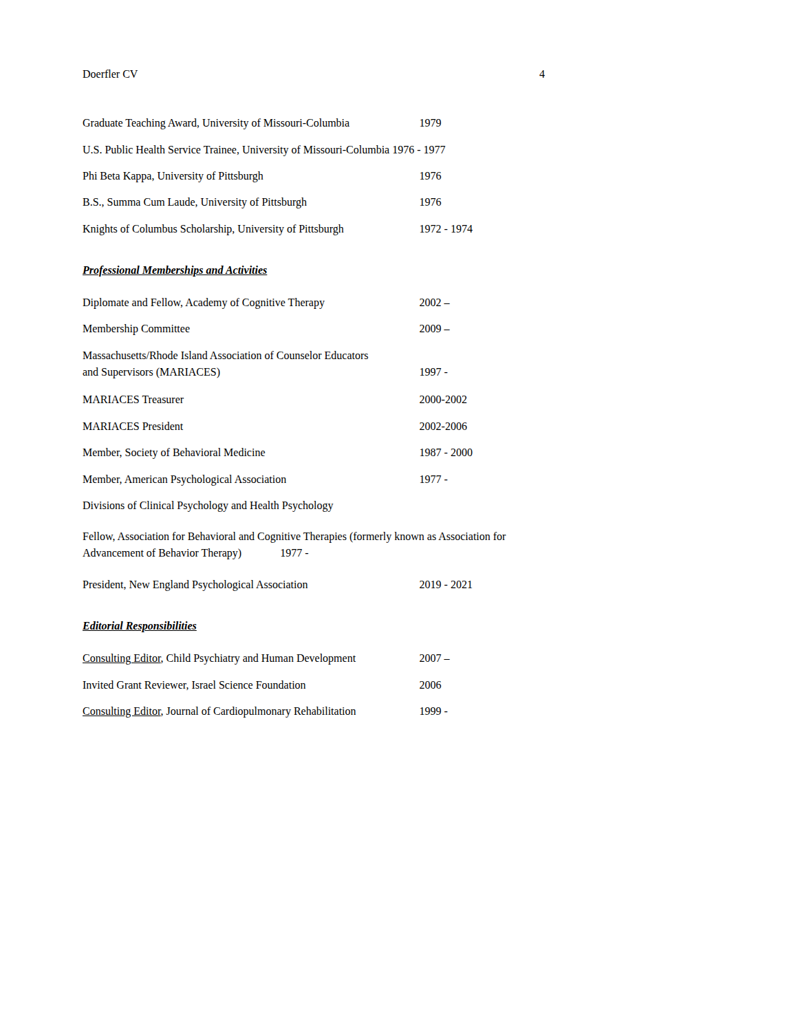Doerfler CV 4
| Graduate Teaching Award, University of Missouri-Columbia | 1979 |
| U.S. Public Health Service Trainee, University of Missouri-Columbia 1976 - 1977 |
| Phi Beta Kappa, University of Pittsburgh | 1976 |
| B.S., Summa Cum Laude, University of Pittsburgh | 1976 |
| Knights of Columbus Scholarship, University of Pittsburgh | 1972 - 1974 |
Professional Memberships and Activities
| Diplomate and Fellow, Academy of Cognitive Therapy | 2002 – |
| Membership Committee | 2009 – |
| Massachusetts/Rhode Island Association of Counselor Educators and Supervisors (MARIACES) | 1997 - |
| MARIACES Treasurer | 2000-2002 |
| MARIACES President | 2002-2006 |
| Member, Society of Behavioral Medicine | 1987 - 2000 |
| Member, American Psychological Association | 1977 - |
| Divisions of Clinical Psychology and Health Psychology |
Fellow, Association for Behavioral and Cognitive Therapies (formerly known as Association for Advancement of Behavior Therapy) 1977 -
| President, New England Psychological Association | 2019 - 2021 |
Editorial Responsibilities
| Consulting Editor , Child Psychiatry and Human Development | 2007 – |
| Invited Grant Reviewer, Israel Science Foundation | 2006 |
| Consulting Editor , Journal of Cardiopulmonary Rehabilitation | 1999 - |